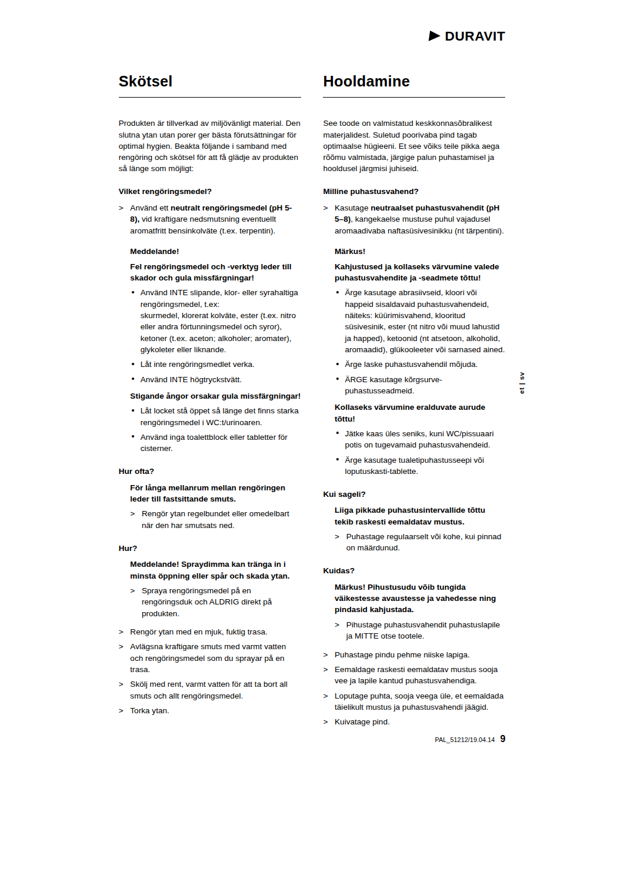DURAVIT
Skötsel
Hooldamine
Produkten är tillverkad av miljövänligt material. Den slutna ytan utan porer ger bästa förutsättningar för optimal hygien. Beakta följande i samband med rengöring och skötsel för att få glädje av produkten så länge som möjligt:
Vilket rengöringsmedel?
Använd ett neutralt rengöringsmedel (pH 5-8), vid kraftigare nedsmutsning eventuellt aromatfritt bensinkolväte (t.ex. terpentin).
Meddelande!
Fel rengöringsmedel och -verktyg leder till skador och gula missfärgningar!
Använd INTE slipande, klor- eller syrahaltiga rengöringsmedel, t.ex:
skurmedel, klorerat kolväte, ester (t.ex. nitro eller andra förtunningsmedel och syror), ketoner (t.ex. aceton; alkoholer; aromater), glykoleter eller liknande.
Låt inte rengöringsmedlet verka.
Använd INTE högtryckstvätt.
Stigande ångor orsakar gula missfärgningar!
Låt locket stå öppet så länge det finns starka rengöringsmedel i WC:t/urinoaren.
Använd inga toalettblock eller tabletter för cisterner.
Hur ofta?
För långa mellanrum mellan rengöringen leder till fastsittande smuts.
Rengör ytan regelbundet eller omedelbart när den har smutsats ned.
Hur?
Meddelande! Spraydimma kan tränga in i minsta öppning eller spår och skada ytan.
Spraya rengöringsmedel på en rengöringsduk och ALDRIG direkt på produkten.
Rengör ytan med en mjuk, fuktig trasa.
Avlägsna kraftigare smuts med varmt vatten och rengöringsmedel som du sprayar på en trasa.
Skölj med rent, varmt vatten för att ta bort all smuts och allt rengöringsmedel.
Torka ytan.
See toode on valmistatud keskkonnasõbralikest materjalidest. Suletud poorivaba pind tagab optimaalse hügieeni. Et see võiks teile pikka aega rõõmu valmistada, järgige palun puhastamisel ja hooldusel järgmisi juhiseid.
Milline puhastusvahend?
Kasutage neutraalset puhastusvahendit (pH 5–8), kangekaelse mustuse puhul vajadusel aromaadivaba naftasüsivesinikku (nt tärpentini).
Märkus!
Kahjustused ja kollaseks värvumine valede puhastusvahendite ja -seadmete tõttu!
Ärge kasutage abrasiivseid, kloori või happeid sisaldavaid puhastusvahendeid, näiteks: küürimisvahend, klooritud süsivesinik, ester (nt nitro või muud lahustid ja happed), ketoonid (nt atsetoon, alkoholid, aromaadid), glükooleeter või sarnased ained.
Ärge laske puhastusvahendil mõjuda.
ÄRGE kasutage kõrgsurve-puhastusseadmeid.
Kollaseks värvumine eralduvate aurude tõttu!
Jätke kaas üles seniks, kuni WC/pissuaari potis on tugevamaid puhastusvahendeid.
Ärge kasutage tualetipuhastusseepi või loputuskasti-tablette.
Kui sageli?
Liiga pikkade puhastusintervallide tõttu tekib raskesti eemaldatav mustus.
Puhastage regulaarselt või kohe, kui pinnad on määrdunud.
Kuidas?
Märkus! Pihustusudu võib tungida väikestesse avaustesse ja vahedesse ning pindasid kahjustada.
Pihustage puhastusvahendit puhastuslapile ja MITTE otse tootele.
Puhastage pindu pehme niiske lapiga.
Eemaldage raskesti eemaldatav mustus sooja vee ja lapile kantud puhastusvahendiga.
Loputage puhta, sooja veega üle, et eemaldada täielikult mustus ja puhastusvahendi jäägid.
Kuivatage pind.
et | sv
PAL_51212/19.04.14 9